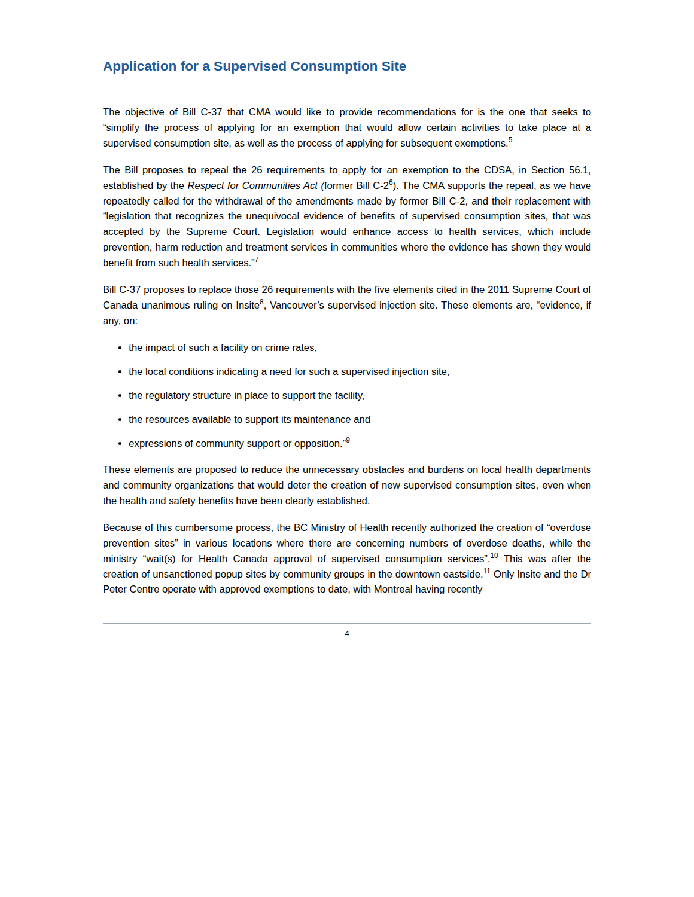Application for a Supervised Consumption Site
The objective of Bill C-37 that CMA would like to provide recommendations for is the one that seeks to “simplify the process of applying for an exemption that would allow certain activities to take place at a supervised consumption site, as well as the process of applying for subsequent exemptions.5
The Bill proposes to repeal the 26 requirements to apply for an exemption to the CDSA, in Section 56.1, established by the Respect for Communities Act (former Bill C-26). The CMA supports the repeal, as we have repeatedly called for the withdrawal of the amendments made by former Bill C-2, and their replacement with “legislation that recognizes the unequivocal evidence of benefits of supervised consumption sites, that was accepted by the Supreme Court. Legislation would enhance access to health services, which include prevention, harm reduction and treatment services in communities where the evidence has shown they would benefit from such health services.”7
Bill C-37 proposes to replace those 26 requirements with the five elements cited in the 2011 Supreme Court of Canada unanimous ruling on Insite8, Vancouver’s supervised injection site. These elements are, “evidence, if any, on:
the impact of such a facility on crime rates,
the local conditions indicating a need for such a supervised injection site,
the regulatory structure in place to support the facility,
the resources available to support its maintenance and
expressions of community support or opposition.”9
These elements are proposed to reduce the unnecessary obstacles and burdens on local health departments and community organizations that would deter the creation of new supervised consumption sites, even when the health and safety benefits have been clearly established.
Because of this cumbersome process, the BC Ministry of Health recently authorized the creation of “overdose prevention sites” in various locations where there are concerning numbers of overdose deaths, while the ministry “wait(s) for Health Canada approval of supervised consumption services”.10 This was after the creation of unsanctioned popup sites by community groups in the downtown eastside.11 Only Insite and the Dr Peter Centre operate with approved exemptions to date, with Montreal having recently
4